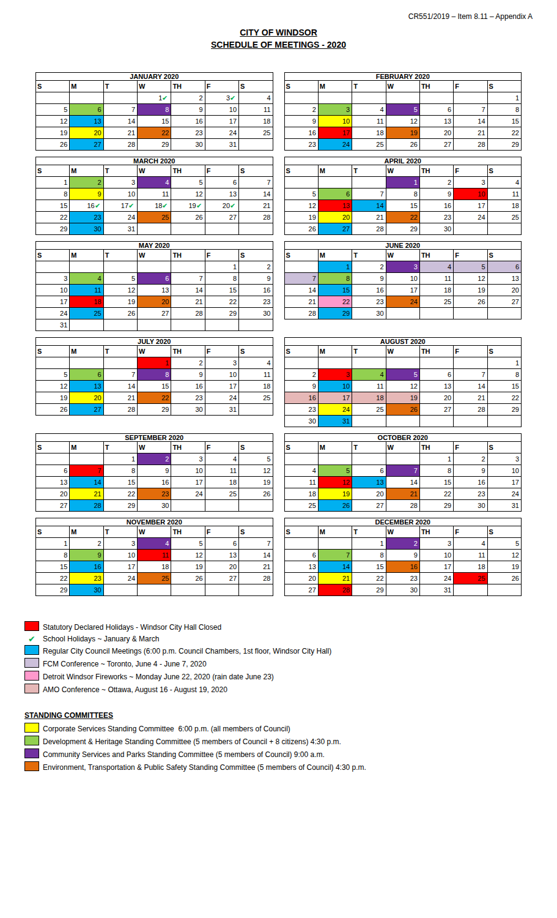CR551/2019 – Item 8.11 – Appendix A
CITY OF WINDSOR
SCHEDULE OF MEETINGS - 2020
JANUARY 2020
| S | M | T | W | TH | F | S |
| --- | --- | --- | --- | --- | --- | --- |
| | | | 1 | 2 | 3 | 4 |
| 5 | 6 | 7 | 8 | 9 | 10 | 11 |
| 12 | 13 | 14 | 15 | 16 | 17 | 18 |
| 19 | 20 | 21 | 22 | 23 | 24 | 25 |
| 26 | 27 | 28 | 29 | 30 | 31 | |
FEBRUARY 2020
| S | M | T | W | TH | F | S |
| --- | --- | --- | --- | --- | --- | --- |
| | | | | | | 1 |
| 2 | 3 | 4 | 5 | 6 | 7 | 8 |
| 9 | 10 | 11 | 12 | 13 | 14 | 15 |
| 16 | 17 | 18 | 19 | 20 | 21 | 22 |
| 23 | 24 | 25 | 26 | 27 | 28 | 29 |
MARCH 2020
| S | M | T | W | TH | F | S |
| --- | --- | --- | --- | --- | --- | --- |
| 1 | 2 | 3 | 4 | 5 | 6 | 7 |
| 8 | 9 | 10 | 11 | 12 | 13 | 14 |
| 15 | 16 | 17 | 18 | 19 | 20 | 21 |
| 22 | 23 | 24 | 25 | 26 | 27 | 28 |
| 29 | 30 | 31 | | | | |
APRIL 2020
| S | M | T | W | TH | F | S |
| --- | --- | --- | --- | --- | --- | --- |
| | | | 1 | 2 | 3 | 4 |
| 5 | 6 | 7 | 8 | 9 | 10 | 11 |
| 12 | 13 | 14 | 15 | 16 | 17 | 18 |
| 19 | 20 | 21 | 22 | 23 | 24 | 25 |
| 26 | 27 | 28 | 29 | 30 | | |
MAY 2020
| S | M | T | W | TH | F | S |
| --- | --- | --- | --- | --- | --- | --- |
| | | | | | 1 | 2 |
| 3 | 4 | 5 | 6 | 7 | 8 | 9 |
| 10 | 11 | 12 | 13 | 14 | 15 | 16 |
| 17 | 18 | 19 | 20 | 21 | 22 | 23 |
| 24 | 25 | 26 | 27 | 28 | 29 | 30 |
| 31 | | | | | | |
JUNE 2020
| S | M | T | W | TH | F | S |
| --- | --- | --- | --- | --- | --- | --- |
| | 1 | 2 | 3 | 4 | 5 | 6 |
| 7 | 8 | 9 | 10 | 11 | 12 | 13 |
| 14 | 15 | 16 | 17 | 18 | 19 | 20 |
| 21 | 22 | 23 | 24 | 25 | 26 | 27 |
| 28 | 29 | 30 | | | | |
JULY 2020
| S | M | T | W | TH | F | S |
| --- | --- | --- | --- | --- | --- | --- |
| | | | 1 | 2 | 3 | 4 |
| 5 | 6 | 7 | 8 | 9 | 10 | 11 |
| 12 | 13 | 14 | 15 | 16 | 17 | 18 |
| 19 | 20 | 21 | 22 | 23 | 24 | 25 |
| 26 | 27 | 28 | 29 | 30 | 31 | |
AUGUST 2020
| S | M | T | W | TH | F | S |
| --- | --- | --- | --- | --- | --- | --- |
| | | | | | | 1 |
| 2 | 3 | 4 | 5 | 6 | 7 | 8 |
| 9 | 10 | 11 | 12 | 13 | 14 | 15 |
| 16 | 17 | 18 | 19 | 20 | 21 | 22 |
| 23 | 24 | 25 | 26 | 27 | 28 | 29 |
| 30 | 31 | | | | | |
SEPTEMBER 2020
| S | M | T | W | TH | F | S |
| --- | --- | --- | --- | --- | --- | --- |
| | | 1 | 2 | 3 | 4 | 5 |
| 6 | 7 | 8 | 9 | 10 | 11 | 12 |
| 13 | 14 | 15 | 16 | 17 | 18 | 19 |
| 20 | 21 | 22 | 23 | 24 | 25 | 26 |
| 27 | 28 | 29 | 30 | | | |
OCTOBER 2020
| S | M | T | W | TH | F | S |
| --- | --- | --- | --- | --- | --- | --- |
| | | | | 1 | 2 | 3 |
| 4 | 5 | 6 | 7 | 8 | 9 | 10 |
| 11 | 12 | 13 | 14 | 15 | 16 | 17 |
| 18 | 19 | 20 | 21 | 22 | 23 | 24 |
| 25 | 26 | 27 | 28 | 29 | 30 | 31 |
NOVEMBER 2020
| S | M | T | W | TH | F | S |
| --- | --- | --- | --- | --- | --- | --- |
| 1 | 2 | 3 | 4 | 5 | 6 | 7 |
| 8 | 9 | 10 | 11 | 12 | 13 | 14 |
| 15 | 16 | 17 | 18 | 19 | 20 | 21 |
| 22 | 23 | 24 | 25 | 26 | 27 | 28 |
| 29 | 30 | | | | | |
DECEMBER 2020
| S | M | T | W | TH | F | S |
| --- | --- | --- | --- | --- | --- | --- |
| | | 1 | 2 | 3 | 4 | 5 |
| 6 | 7 | 8 | 9 | 10 | 11 | 12 |
| 13 | 14 | 15 | 16 | 17 | 18 | 19 |
| 20 | 21 | 22 | 23 | 24 | 25 | 26 |
| 27 | 28 | 29 | 30 | 31 | | |
| | Statutory Declared Holidays - Windsor City Hall Closed |
| ✔ | School Holidays ~ January & March |
| | Regular City Council Meetings (6:00 p.m. Council Chambers, 1st floor, Windsor City Hall) |
| | FCM Conference ~ Toronto, June 4 - June 7, 2020 |
| | Detroit Windsor Fireworks ~ Monday June 22, 2020 (rain date June 23) |
| | AMO Conference ~ Ottawa, August 16 - August 19, 2020 |
STANDING COMMITTEES
| | Corporate Services Standing Committee 6:00 p.m. (all members of Council) |
| | Development & Heritage Standing Committee (5 members of Council + 8 citizens) 4:30 p.m. |
| | Community Services and Parks Standing Committee (5 members of Council) 9:00 a.m. |
| | Environment, Transportation & Public Safety Standing Committee (5 members of Council) 4:30 p.m. |